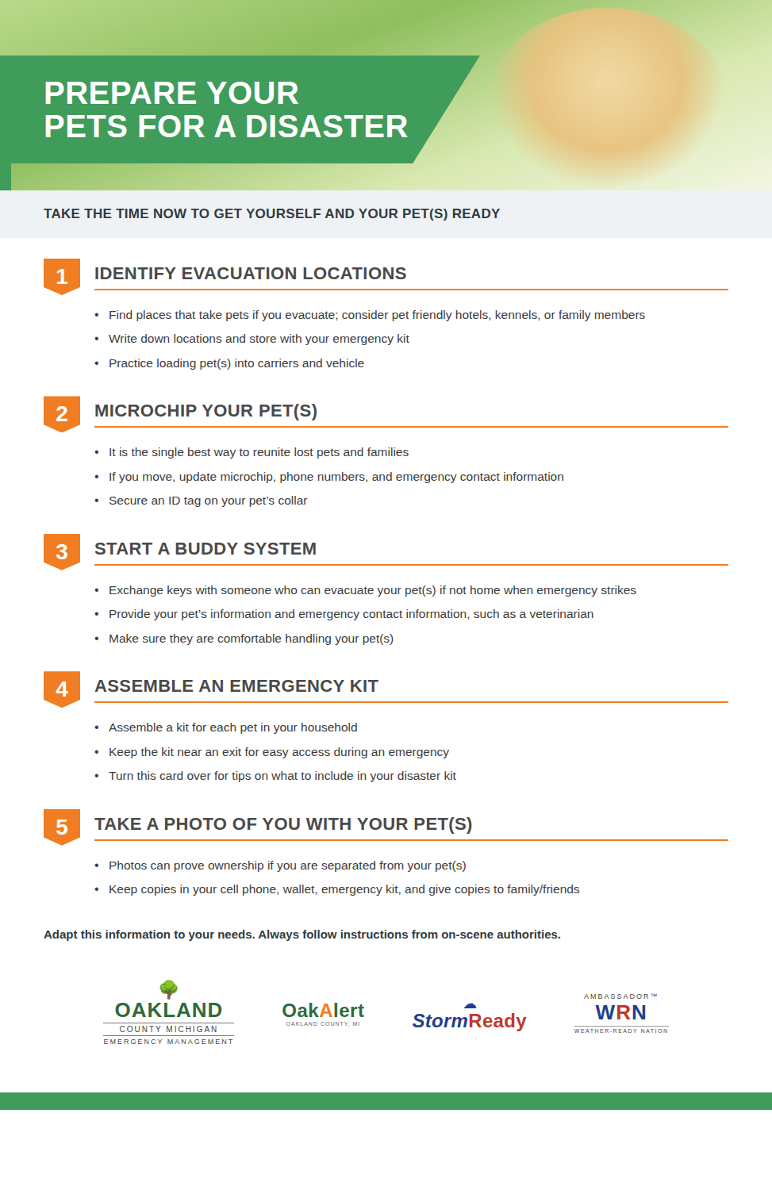Prepare Your
Pets for a Disaster
Take the time now to get yourself and your pet(s) ready
1
Identify Evacuation Locations
Find places that take pets if you evacuate; consider pet friendly hotels, kennels, or family members
Write down locations and store with your emergency kit
Practice loading pet(s) into carriers and vehicle
2
Microchip Your Pet(s)
It is the single best way to reunite lost pets and families
If you move, update microchip, phone numbers, and emergency contact information
Secure an ID tag on your pet’s collar
3
Start a Buddy System
Exchange keys with someone who can evacuate your pet(s) if not home when emergency strikes
Provide your pet’s information and emergency contact information, such as a veterinarian
Make sure they are comfortable handling your pet(s)
4
Assemble an Emergency Kit
Assemble a kit for each pet in your household
Keep the kit near an exit for easy access during an emergency
Turn this card over for tips on what to include in your disaster kit
5
Take a Photo of You With Your Pet(s)
Photos can prove ownership if you are separated from your pet(s)
Keep copies in your cell phone, wallet, emergency kit, and give copies to family/friends
Adapt this information to your needs. Always follow instructions from on-scene authorities.
🌳
OAKLAND
COUNTY MICHIGAN
EMERGENCY MANAGEMENT
OakAlert
OAKLAND COUNTY, MI
☁
Storm Ready
AMBASSADOR™
WRN
WEATHER-READY NATION